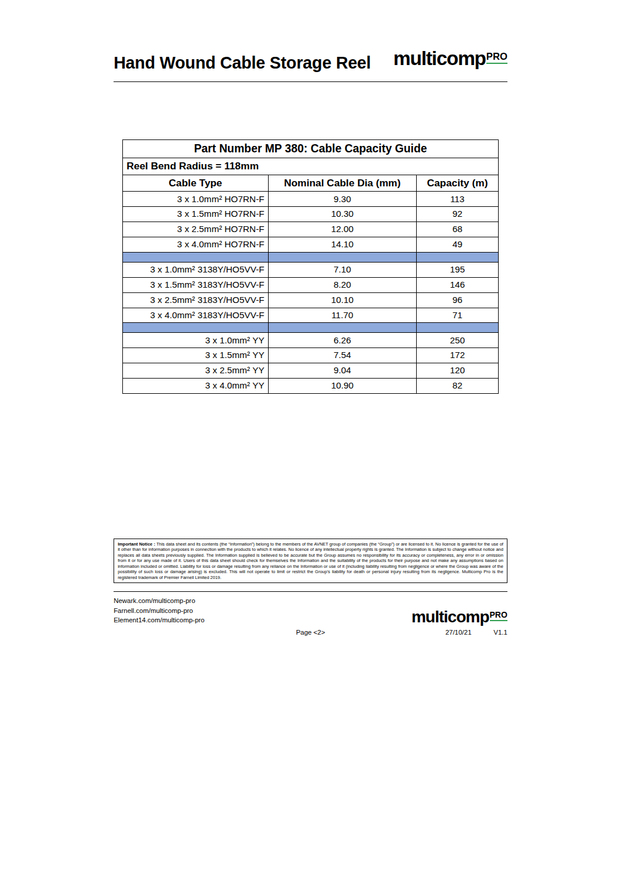Hand Wound Cable Storage Reel
multicompPRO
| Part Number MP 380: Cable Capacity Guide |
| Reel Bend Radius = 118mm |
| Cable Type | Nominal Cable Dia (mm) | Capacity (m) |
| 3 x 1.0mm² HO7RN-F | 9.30 | 113 |
| 3 x 1.5mm² HO7RN-F | 10.30 | 92 |
| 3 x 2.5mm² HO7RN-F | 12.00 | 68 |
| 3 x 4.0mm² HO7RN-F | 14.10 | 49 |
| 3 x 1.0mm² 3138Y/HO5VV-F | 7.10 | 195 |
| 3 x 1.5mm² 3183Y/HO5VV-F | 8.20 | 146 |
| 3 x 2.5mm² 3183Y/HO5VV-F | 10.10 | 96 |
| 3 x 4.0mm² 3183Y/HO5VV-F | 11.70 | 71 |
| 3 x 1.0mm² YY | 6.26 | 250 |
| 3 x 1.5mm² YY | 7.54 | 172 |
| 3 x 2.5mm² YY | 9.04 | 120 |
| 3 x 4.0mm² YY | 10.90 | 82 |
Important Notice : This data sheet and its contents (the “Information”) belong to the members of the AVNET group of companies (the “Group”) or are licensed to it. No licence is granted for the use of it other than for information purposes in connection with the products to which it relates. No licence of any intellectual property rights is granted. The Information is subject to change without notice and replaces all data sheets previously supplied. The Information supplied is believed to be accurate but the Group assumes no responsibility for its accuracy or completeness, any error in or omission from it or for any use made of it. Users of this data sheet should check for themselves the Information and the suitability of the products for their purpose and not make any assumptions based on information included or omitted. Liability for loss or damage resulting from any reliance on the Information or use of it (including liability resulting from negligence or where the Group was aware of the possibility of such loss or damage arising) is excluded. This will not operate to limit or restrict the Group’s liability for death or personal injury resulting from its negligence. Multicomp Pro is the registered trademark of Premier Farnell Limited 2019.
Newark.com/multicomp-pro
Farnell.com/multicomp-pro
Element14.com/multicomp-pro
multicompPRO
Page <2>
27/10/21V1.1